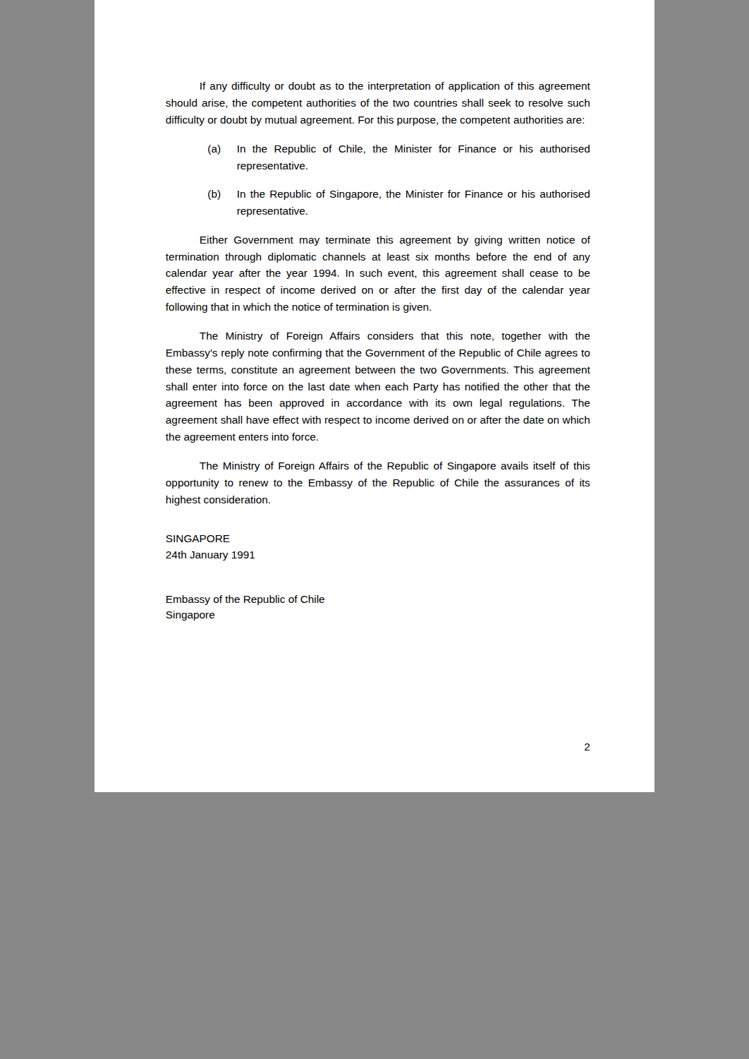If any difficulty or doubt as to the interpretation of application of this agreement should arise, the competent authorities of the two countries shall seek to resolve such difficulty or doubt by mutual agreement. For this purpose, the competent authorities are:
(a) In the Republic of Chile, the Minister for Finance or his authorised representative.
(b) In the Republic of Singapore, the Minister for Finance or his authorised representative.
Either Government may terminate this agreement by giving written notice of termination through diplomatic channels at least six months before the end of any calendar year after the year 1994. In such event, this agreement shall cease to be effective in respect of income derived on or after the first day of the calendar year following that in which the notice of termination is given.
The Ministry of Foreign Affairs considers that this note, together with the Embassy's reply note confirming that the Government of the Republic of Chile agrees to these terms, constitute an agreement between the two Governments. This agreement shall enter into force on the last date when each Party has notified the other that the agreement has been approved in accordance with its own legal regulations. The agreement shall have effect with respect to income derived on or after the date on which the agreement enters into force.
The Ministry of Foreign Affairs of the Republic of Singapore avails itself of this opportunity to renew to the Embassy of the Republic of Chile the assurances of its highest consideration.
SINGAPORE
24th January 1991
Embassy of the Republic of Chile
Singapore
2